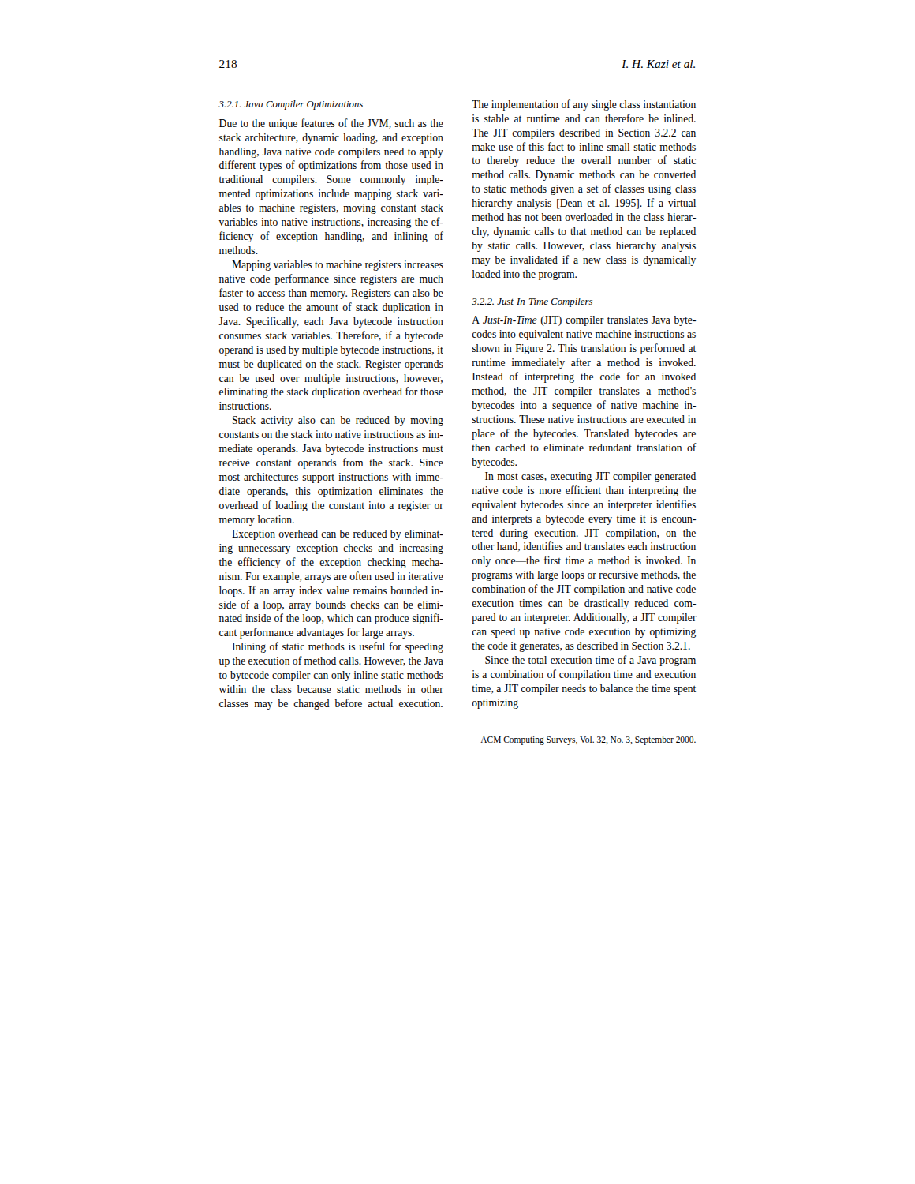218 I. H. Kazi et al.
3.2.1. Java Compiler Optimizations
Due to the unique features of the JVM, such as the stack architecture, dynamic loading, and exception handling, Java native code compilers need to apply different types of optimizations from those used in traditional compilers. Some commonly implemented optimizations include mapping stack variables to machine registers, moving constant stack variables into native instructions, increasing the efficiency of exception handling, and inlining of methods.
Mapping variables to machine registers increases native code performance since registers are much faster to access than memory. Registers can also be used to reduce the amount of stack duplication in Java. Specifically, each Java bytecode instruction consumes stack variables. Therefore, if a bytecode operand is used by multiple bytecode instructions, it must be duplicated on the stack. Register operands can be used over multiple instructions, however, eliminating the stack duplication overhead for those instructions.
Stack activity also can be reduced by moving constants on the stack into native instructions as immediate operands. Java bytecode instructions must receive constant operands from the stack. Since most architectures support instructions with immediate operands, this optimization eliminates the overhead of loading the constant into a register or memory location.
Exception overhead can be reduced by eliminating unnecessary exception checks and increasing the efficiency of the exception checking mechanism. For example, arrays are often used in iterative loops. If an array index value remains bounded inside of a loop, array bounds checks can be eliminated inside of the loop, which can produce significant performance advantages for large arrays.
Inlining of static methods is useful for speeding up the execution of method calls. However, the Java to bytecode compiler can only inline static methods within the class because static methods in other classes may be changed before actual execution. The implementation of any single class instantiation is stable at runtime and can therefore be inlined. The JIT compilers described in Section 3.2.2 can make use of this fact to inline small static methods to thereby reduce the overall number of static method calls. Dynamic methods can be converted to static methods given a set of classes using class hierarchy analysis [Dean et al. 1995]. If a virtual method has not been overloaded in the class hierarchy, dynamic calls to that method can be replaced by static calls. However, class hierarchy analysis may be invalidated if a new class is dynamically loaded into the program.
3.2.2. Just-In-Time Compilers
A Just-In-Time (JIT) compiler translates Java bytecodes into equivalent native machine instructions as shown in Figure 2. This translation is performed at runtime immediately after a method is invoked. Instead of interpreting the code for an invoked method, the JIT compiler translates a method's bytecodes into a sequence of native machine instructions. These native instructions are executed in place of the bytecodes. Translated bytecodes are then cached to eliminate redundant translation of bytecodes.
In most cases, executing JIT compiler generated native code is more efficient than interpreting the equivalent bytecodes since an interpreter identifies and interprets a bytecode every time it is encountered during execution. JIT compilation, on the other hand, identifies and translates each instruction only once—the first time a method is invoked. In programs with large loops or recursive methods, the combination of the JIT compilation and native code execution times can be drastically reduced compared to an interpreter. Additionally, a JIT compiler can speed up native code execution by optimizing the code it generates, as described in Section 3.2.1.
Since the total execution time of a Java program is a combination of compilation time and execution time, a JIT compiler needs to balance the time spent optimizing
ACM Computing Surveys, Vol. 32, No. 3, September 2000.